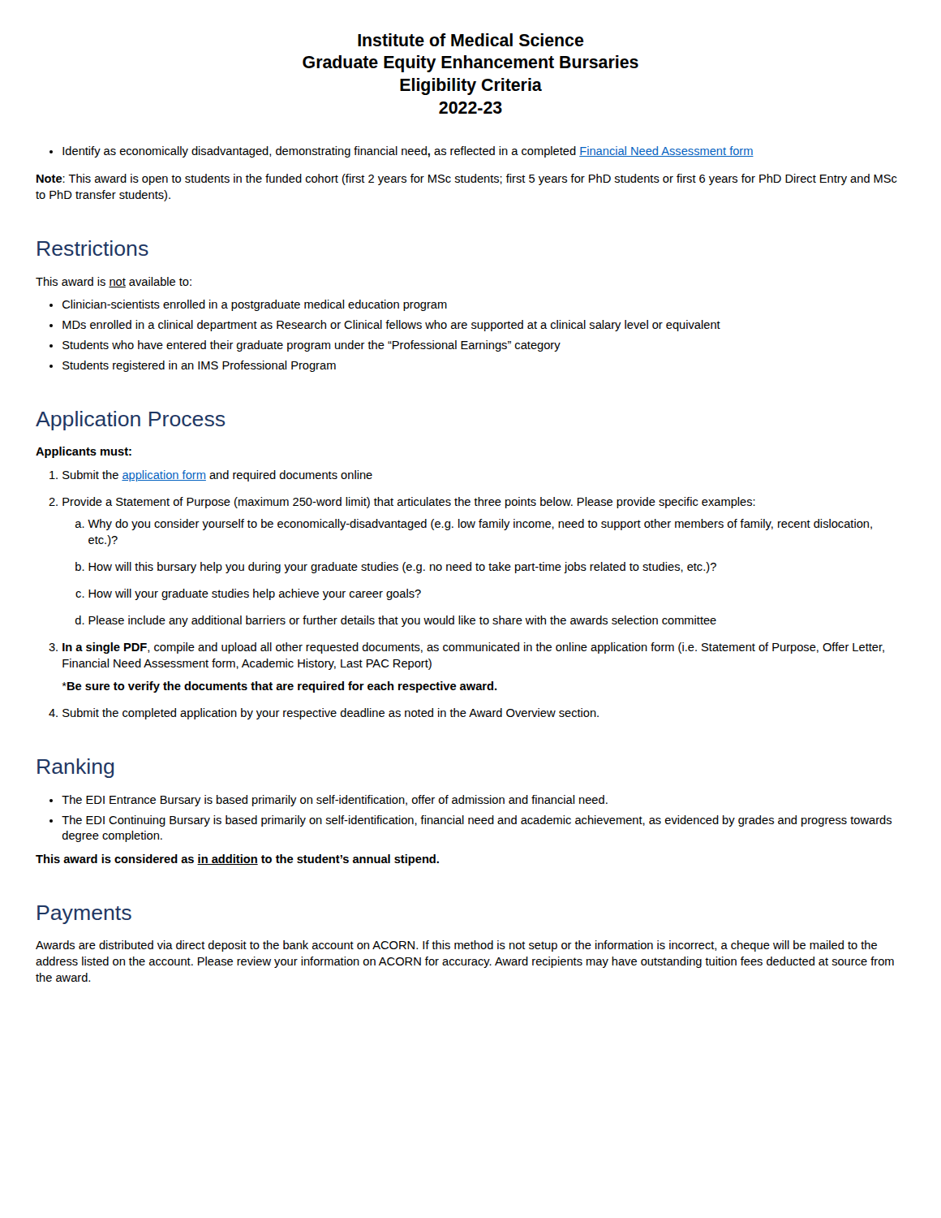Institute of Medical Science
Graduate Equity Enhancement Bursaries
Eligibility Criteria
2022-23
Identify as economically disadvantaged, demonstrating financial need, as reflected in a completed Financial Need Assessment form
Note: This award is open to students in the funded cohort (first 2 years for MSc students; first 5 years for PhD students or first 6 years for PhD Direct Entry and MSc to PhD transfer students).
Restrictions
This award is not available to:
Clinician-scientists enrolled in a postgraduate medical education program
MDs enrolled in a clinical department as Research or Clinical fellows who are supported at a clinical salary level or equivalent
Students who have entered their graduate program under the “Professional Earnings” category
Students registered in an IMS Professional Program
Application Process
Applicants must:
Submit the application form and required documents online
Provide a Statement of Purpose (maximum 250-word limit) that articulates the three points below. Please provide specific examples:
Why do you consider yourself to be economically-disadvantaged (e.g. low family income, need to support other members of family, recent dislocation, etc.)?
How will this bursary help you during your graduate studies (e.g. no need to take part-time jobs related to studies, etc.)?
How will your graduate studies help achieve your career goals?
Please include any additional barriers or further details that you would like to share with the awards selection committee
In a single PDF, compile and upload all other requested documents, as communicated in the online application form (i.e. Statement of Purpose, Offer Letter, Financial Need Assessment form, Academic History, Last PAC Report)
*Be sure to verify the documents that are required for each respective award.
Submit the completed application by your respective deadline as noted in the Award Overview section.
Ranking
The EDI Entrance Bursary is based primarily on self-identification, offer of admission and financial need.
The EDI Continuing Bursary is based primarily on self-identification, financial need and academic achievement, as evidenced by grades and progress towards degree completion.
This award is considered as in addition to the student’s annual stipend.
Payments
Awards are distributed via direct deposit to the bank account on ACORN. If this method is not setup or the information is incorrect, a cheque will be mailed to the address listed on the account. Please review your information on ACORN for accuracy. Award recipients may have outstanding tuition fees deducted at source from the award.